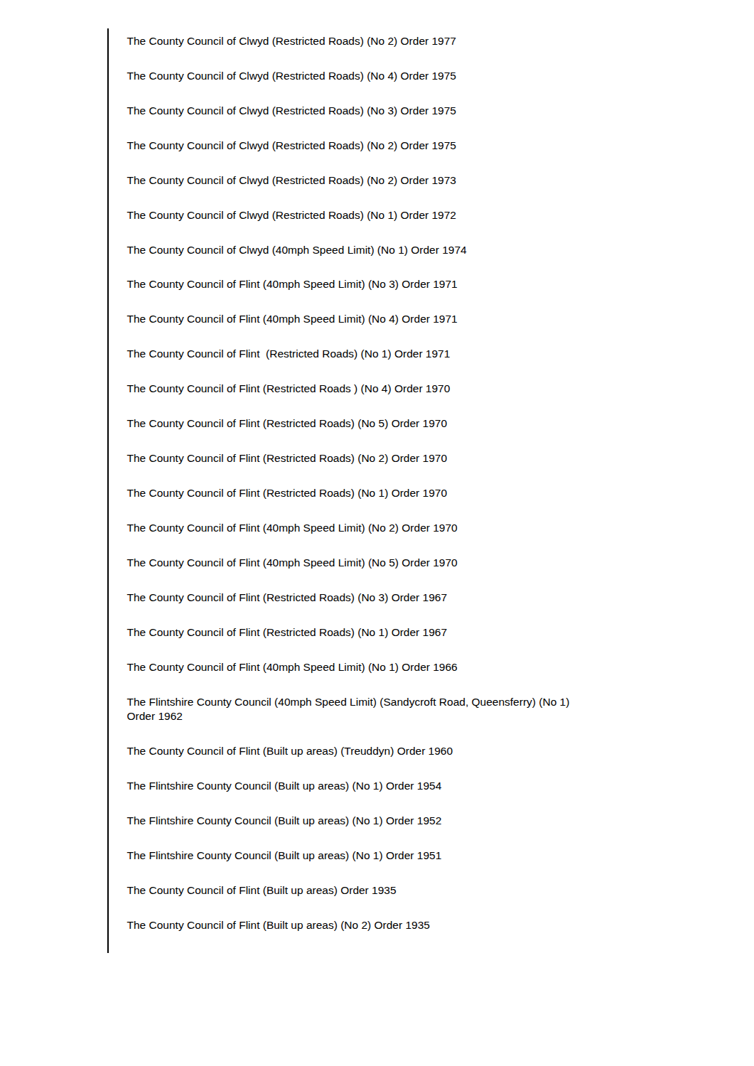The County Council of Clwyd (Restricted Roads) (No 2) Order 1977
The County Council of Clwyd (Restricted Roads) (No 4) Order 1975
The County Council of Clwyd (Restricted Roads) (No 3) Order 1975
The County Council of Clwyd (Restricted Roads) (No 2) Order 1975
The County Council of Clwyd (Restricted Roads) (No 2) Order 1973
The County Council of Clwyd (Restricted Roads) (No 1) Order 1972
The County Council of Clwyd (40mph Speed Limit) (No 1) Order 1974
The County Council of Flint (40mph Speed Limit) (No 3) Order 1971
The County Council of Flint (40mph Speed Limit) (No 4) Order 1971
The County Council of Flint (Restricted Roads) (No 1) Order 1971
The County Council of Flint (Restricted Roads ) (No 4) Order 1970
The County Council of Flint (Restricted Roads) (No 5) Order 1970
The County Council of Flint (Restricted Roads) (No 2) Order 1970
The County Council of Flint (Restricted Roads) (No 1) Order 1970
The County Council of Flint (40mph Speed Limit) (No 2) Order 1970
The County Council of Flint (40mph Speed Limit) (No 5) Order 1970
The County Council of Flint (Restricted Roads) (No 3) Order 1967
The County Council of Flint (Restricted Roads) (No 1) Order 1967
The County Council of Flint (40mph Speed Limit) (No 1) Order 1966
The Flintshire County Council (40mph Speed Limit) (Sandycroft Road, Queensferry) (No 1) Order 1962
The County Council of Flint (Built up areas) (Treuddyn) Order 1960
The Flintshire County Council (Built up areas) (No 1) Order 1954
The Flintshire County Council (Built up areas) (No 1) Order 1952
The Flintshire County Council (Built up areas) (No 1) Order 1951
The County Council of Flint (Built up areas) Order 1935
The County Council of Flint (Built up areas) (No 2) Order 1935